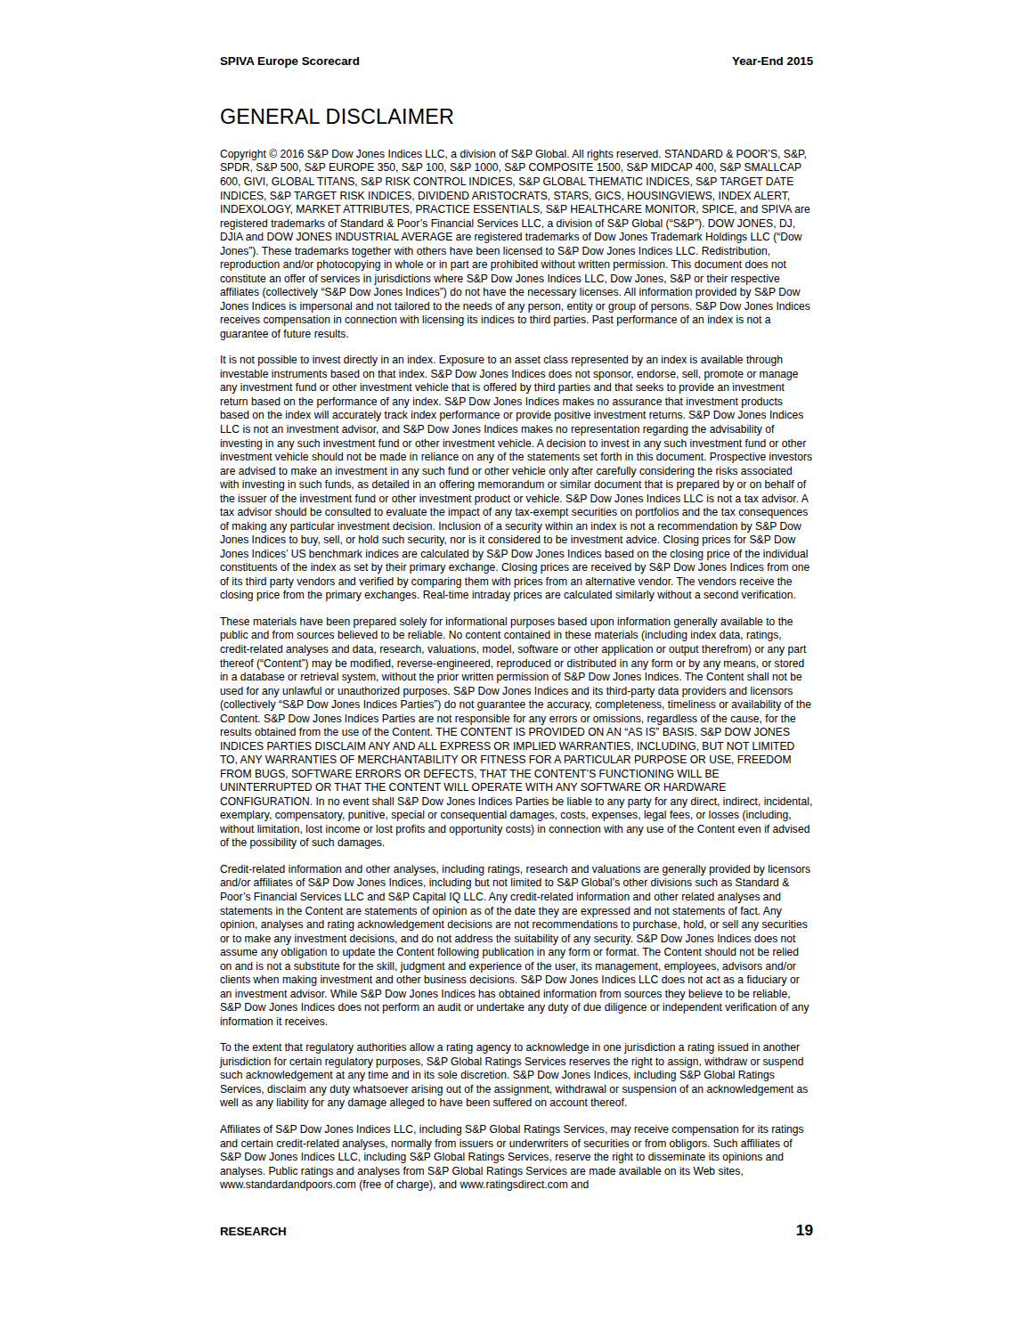SPIVA Europe Scorecard Year-End 2015
GENERAL DISCLAIMER
Copyright © 2016 S&P Dow Jones Indices LLC, a division of S&P Global. All rights reserved. STANDARD & POOR’S, S&P, SPDR, S&P 500, S&P EUROPE 350, S&P 100, S&P 1000, S&P COMPOSITE 1500, S&P MIDCAP 400, S&P SMALLCAP 600, GIVI, GLOBAL TITANS, S&P RISK CONTROL INDICES, S&P GLOBAL THEMATIC INDICES, S&P TARGET DATE INDICES, S&P TARGET RISK INDICES, DIVIDEND ARISTOCRATS, STARS, GICS, HOUSINGVIEWS, INDEX ALERT, INDEXOLOGY, MARKET ATTRIBUTES, PRACTICE ESSENTIALS, S&P HEALTHCARE MONITOR, SPICE, and SPIVA are registered trademarks of Standard & Poor’s Financial Services LLC, a division of S&P Global (“S&P”). DOW JONES, DJ, DJIA and DOW JONES INDUSTRIAL AVERAGE are registered trademarks of Dow Jones Trademark Holdings LLC (“Dow Jones”). These trademarks together with others have been licensed to S&P Dow Jones Indices LLC. Redistribution, reproduction and/or photocopying in whole or in part are prohibited without written permission. This document does not constitute an offer of services in jurisdictions where S&P Dow Jones Indices LLC, Dow Jones, S&P or their respective affiliates (collectively “S&P Dow Jones Indices”) do not have the necessary licenses. All information provided by S&P Dow Jones Indices is impersonal and not tailored to the needs of any person, entity or group of persons. S&P Dow Jones Indices receives compensation in connection with licensing its indices to third parties. Past performance of an index is not a guarantee of future results.
It is not possible to invest directly in an index. Exposure to an asset class represented by an index is available through investable instruments based on that index. S&P Dow Jones Indices does not sponsor, endorse, sell, promote or manage any investment fund or other investment vehicle that is offered by third parties and that seeks to provide an investment return based on the performance of any index. S&P Dow Jones Indices makes no assurance that investment products based on the index will accurately track index performance or provide positive investment returns. S&P Dow Jones Indices LLC is not an investment advisor, and S&P Dow Jones Indices makes no representation regarding the advisability of investing in any such investment fund or other investment vehicle. A decision to invest in any such investment fund or other investment vehicle should not be made in reliance on any of the statements set forth in this document. Prospective investors are advised to make an investment in any such fund or other vehicle only after carefully considering the risks associated with investing in such funds, as detailed in an offering memorandum or similar document that is prepared by or on behalf of the issuer of the investment fund or other investment product or vehicle. S&P Dow Jones Indices LLC is not a tax advisor. A tax advisor should be consulted to evaluate the impact of any tax-exempt securities on portfolios and the tax consequences of making any particular investment decision. Inclusion of a security within an index is not a recommendation by S&P Dow Jones Indices to buy, sell, or hold such security, nor is it considered to be investment advice. Closing prices for S&P Dow Jones Indices’ US benchmark indices are calculated by S&P Dow Jones Indices based on the closing price of the individual constituents of the index as set by their primary exchange. Closing prices are received by S&P Dow Jones Indices from one of its third party vendors and verified by comparing them with prices from an alternative vendor. The vendors receive the closing price from the primary exchanges. Real-time intraday prices are calculated similarly without a second verification.
These materials have been prepared solely for informational purposes based upon information generally available to the public and from sources believed to be reliable. No content contained in these materials (including index data, ratings, credit-related analyses and data, research, valuations, model, software or other application or output therefrom) or any part thereof (“Content”) may be modified, reverse-engineered, reproduced or distributed in any form or by any means, or stored in a database or retrieval system, without the prior written permission of S&P Dow Jones Indices. The Content shall not be used for any unlawful or unauthorized purposes. S&P Dow Jones Indices and its third-party data providers and licensors (collectively “S&P Dow Jones Indices Parties”) do not guarantee the accuracy, completeness, timeliness or availability of the Content. S&P Dow Jones Indices Parties are not responsible for any errors or omissions, regardless of the cause, for the results obtained from the use of the Content. THE CONTENT IS PROVIDED ON AN “AS IS” BASIS. S&P DOW JONES INDICES PARTIES DISCLAIM ANY AND ALL EXPRESS OR IMPLIED WARRANTIES, INCLUDING, BUT NOT LIMITED TO, ANY WARRANTIES OF MERCHANTABILITY OR FITNESS FOR A PARTICULAR PURPOSE OR USE, FREEDOM FROM BUGS, SOFTWARE ERRORS OR DEFECTS, THAT THE CONTENT’S FUNCTIONING WILL BE UNINTERRUPTED OR THAT THE CONTENT WILL OPERATE WITH ANY SOFTWARE OR HARDWARE CONFIGURATION. In no event shall S&P Dow Jones Indices Parties be liable to any party for any direct, indirect, incidental, exemplary, compensatory, punitive, special or consequential damages, costs, expenses, legal fees, or losses (including, without limitation, lost income or lost profits and opportunity costs) in connection with any use of the Content even if advised of the possibility of such damages.
Credit-related information and other analyses, including ratings, research and valuations are generally provided by licensors and/or affiliates of S&P Dow Jones Indices, including but not limited to S&P Global’s other divisions such as Standard & Poor’s Financial Services LLC and S&P Capital IQ LLC. Any credit-related information and other related analyses and statements in the Content are statements of opinion as of the date they are expressed and not statements of fact. Any opinion, analyses and rating acknowledgement decisions are not recommendations to purchase, hold, or sell any securities or to make any investment decisions, and do not address the suitability of any security. S&P Dow Jones Indices does not assume any obligation to update the Content following publication in any form or format. The Content should not be relied on and is not a substitute for the skill, judgment and experience of the user, its management, employees, advisors and/or clients when making investment and other business decisions. S&P Dow Jones Indices LLC does not act as a fiduciary or an investment advisor. While S&P Dow Jones Indices has obtained information from sources they believe to be reliable, S&P Dow Jones Indices does not perform an audit or undertake any duty of due diligence or independent verification of any information it receives.
To the extent that regulatory authorities allow a rating agency to acknowledge in one jurisdiction a rating issued in another jurisdiction for certain regulatory purposes, S&P Global Ratings Services reserves the right to assign, withdraw or suspend such acknowledgement at any time and in its sole discretion. S&P Dow Jones Indices, including S&P Global Ratings Services, disclaim any duty whatsoever arising out of the assignment, withdrawal or suspension of an acknowledgement as well as any liability for any damage alleged to have been suffered on account thereof.
Affiliates of S&P Dow Jones Indices LLC, including S&P Global Ratings Services, may receive compensation for its ratings and certain credit-related analyses, normally from issuers or underwriters of securities or from obligors. Such affiliates of S&P Dow Jones Indices LLC, including S&P Global Ratings Services, reserve the right to disseminate its opinions and analyses. Public ratings and analyses from S&P Global Ratings Services are made available on its Web sites, www.standardandpoors.com (free of charge), and www.ratingsdirect.com and
RESEARCH 19